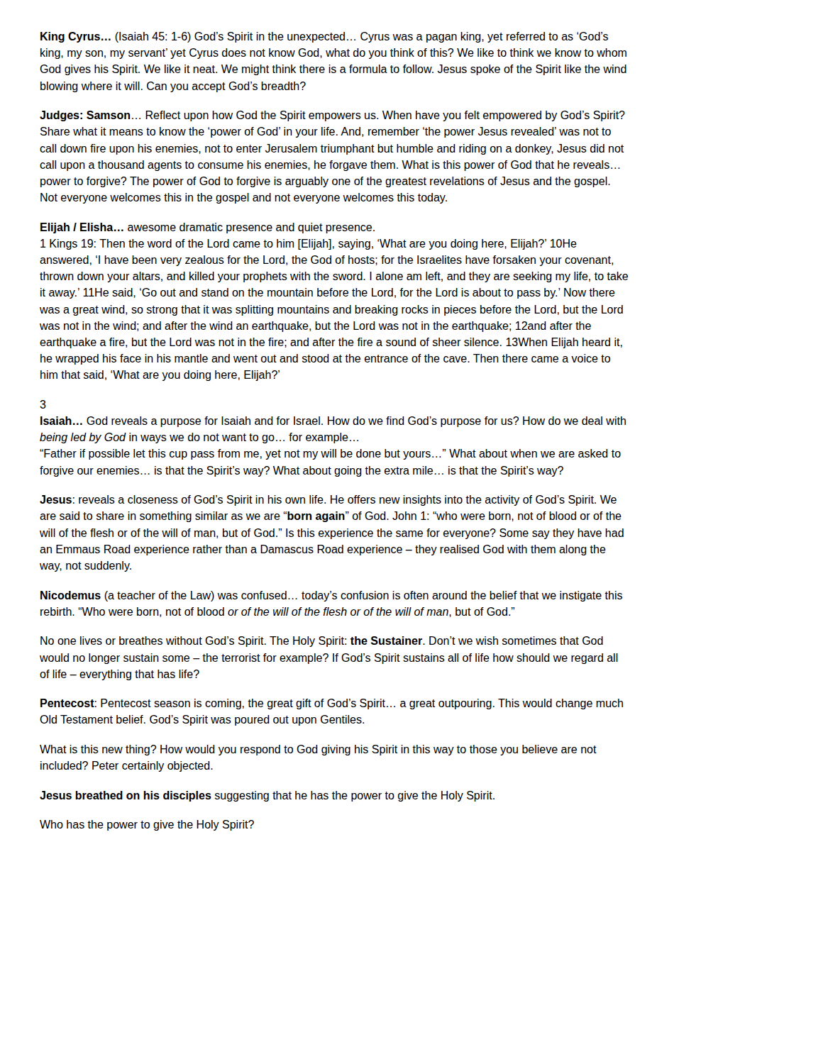King Cyrus… (Isaiah 45: 1-6) God’s Spirit in the unexpected… Cyrus was a pagan king, yet referred to as ‘God’s king, my son, my servant’ yet Cyrus does not know God, what do you think of this? We like to think we know to whom God gives his Spirit. We like it neat. We might think there is a formula to follow. Jesus spoke of the Spirit like the wind blowing where it will. Can you accept God’s breadth?
Judges: Samson… Reflect upon how God the Spirit empowers us. When have you felt empowered by God’s Spirit? Share what it means to know the ‘power of God’ in your life. And, remember ‘the power Jesus revealed’ was not to call down fire upon his enemies, not to enter Jerusalem triumphant but humble and riding on a donkey, Jesus did not call upon a thousand agents to consume his enemies, he forgave them. What is this power of God that he reveals… power to forgive? The power of God to forgive is arguably one of the greatest revelations of Jesus and the gospel. Not everyone welcomes this in the gospel and not everyone welcomes this today.
Elijah / Elisha… awesome dramatic presence and quiet presence.
1 Kings 19: Then the word of the Lord came to him [Elijah], saying, ‘What are you doing here, Elijah?’ 10He answered, ‘I have been very zealous for the Lord, the God of hosts; for the Israelites have forsaken your covenant, thrown down your altars, and killed your prophets with the sword. I alone am left, and they are seeking my life, to take it away.’ 11He said, ‘Go out and stand on the mountain before the Lord, for the Lord is about to pass by.’ Now there was a great wind, so strong that it was splitting mountains and breaking rocks in pieces before the Lord, but the Lord was not in the wind; and after the wind an earthquake, but the Lord was not in the earthquake; 12and after the earthquake a fire, but the Lord was not in the fire; and after the fire a sound of sheer silence. 13When Elijah heard it, he wrapped his face in his mantle and went out and stood at the entrance of the cave. Then there came a voice to him that said, ‘What are you doing here, Elijah?’
3
Isaiah… God reveals a purpose for Isaiah and for Israel. How do we find God’s purpose for us? How do we deal with being led by God in ways we do not want to go… for example…
“Father if possible let this cup pass from me, yet not my will be done but yours…” What about when we are asked to forgive our enemies… is that the Spirit’s way? What about going the extra mile… is that the Spirit’s way?
Jesus: reveals a closeness of God’s Spirit in his own life. He offers new insights into the activity of God’s Spirit. We are said to share in something similar as we are “born again” of God. John 1: “who were born, not of blood or of the will of the flesh or of the will of man, but of God.” Is this experience the same for everyone? Some say they have had an Emmaus Road experience rather than a Damascus Road experience – they realised God with them along the way, not suddenly.
Nicodemus (a teacher of the Law) was confused… today’s confusion is often around the belief that we instigate this rebirth. “Who were born, not of blood or of the will of the flesh or of the will of man, but of God.”
No one lives or breathes without God’s Spirit. The Holy Spirit: the Sustainer. Don’t we wish sometimes that God would no longer sustain some – the terrorist for example? If God’s Spirit sustains all of life how should we regard all of life – everything that has life?
Pentecost: Pentecost season is coming, the great gift of God’s Spirit… a great outpouring. This would change much Old Testament belief. God’s Spirit was poured out upon Gentiles.
What is this new thing? How would you respond to God giving his Spirit in this way to those you believe are not included? Peter certainly objected.
Jesus breathed on his disciples suggesting that he has the power to give the Holy Spirit.
Who has the power to give the Holy Spirit?